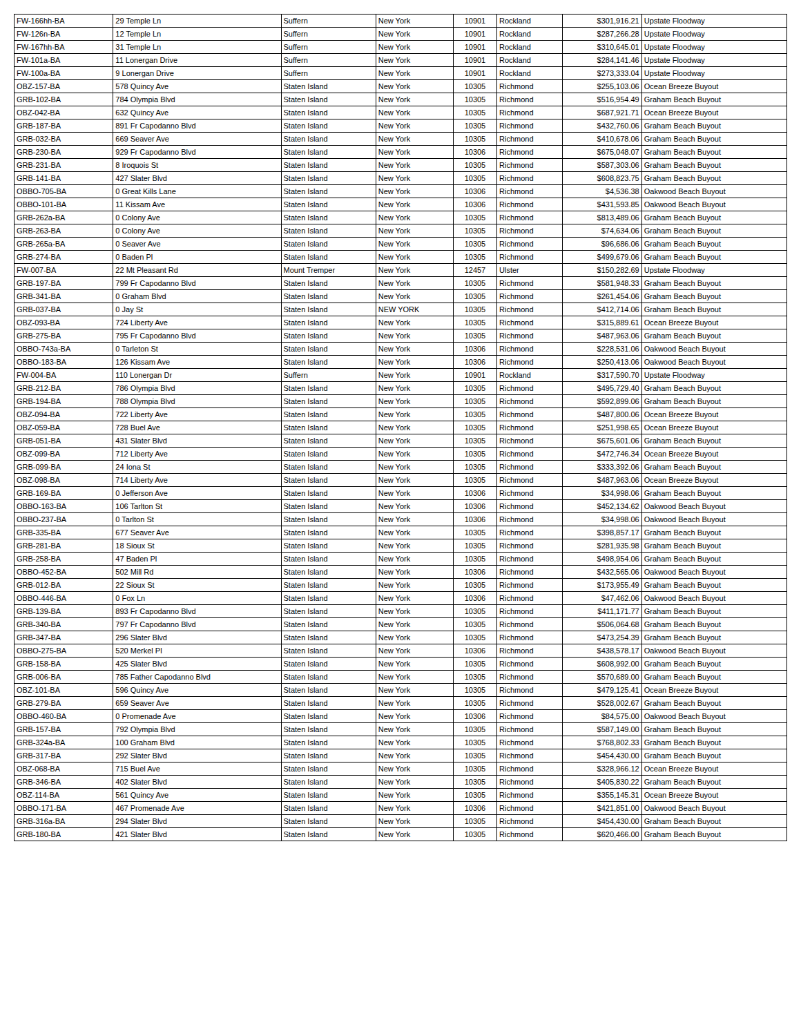| FW-166hh-BA | 29 Temple Ln | Suffern | New York | 10901 | Rockland | $301,916.21 | Upstate Floodway |
| FW-126n-BA | 12 Temple Ln | Suffern | New York | 10901 | Rockland | $287,266.28 | Upstate Floodway |
| FW-167hh-BA | 31 Temple Ln | Suffern | New York | 10901 | Rockland | $310,645.01 | Upstate Floodway |
| FW-101a-BA | 11 Lonergan Drive | Suffern | New York | 10901 | Rockland | $284,141.46 | Upstate Floodway |
| FW-100a-BA | 9 Lonergan Drive | Suffern | New York | 10901 | Rockland | $273,333.04 | Upstate Floodway |
| OBZ-157-BA | 578 Quincy Ave | Staten Island | New York | 10305 | Richmond | $255,103.06 | Ocean Breeze Buyout |
| GRB-102-BA | 784 Olympia Blvd | Staten Island | New York | 10305 | Richmond | $516,954.49 | Graham Beach Buyout |
| OBZ-042-BA | 632 Quincy Ave | Staten Island | New York | 10305 | Richmond | $687,921.71 | Ocean Breeze Buyout |
| GRB-187-BA | 891 Fr Capodanno Blvd | Staten Island | New York | 10305 | Richmond | $432,760.06 | Graham Beach Buyout |
| GRB-032-BA | 669 Seaver Ave | Staten Island | New York | 10305 | Richmond | $410,678.06 | Graham Beach Buyout |
| GRB-230-BA | 929 Fr Capodanno Blvd | Staten Island | New York | 10306 | Richmond | $675,048.07 | Graham Beach Buyout |
| GRB-231-BA | 8 Iroquois St | Staten Island | New York | 10305 | Richmond | $587,303.06 | Graham Beach Buyout |
| GRB-141-BA | 427 Slater Blvd | Staten Island | New York | 10305 | Richmond | $608,823.75 | Graham Beach Buyout |
| OBBO-705-BA | 0 Great Kills Lane | Staten Island | New York | 10306 | Richmond | $4,536.38 | Oakwood Beach Buyout |
| OBBO-101-BA | 11 Kissam Ave | Staten Island | New York | 10306 | Richmond | $431,593.85 | Oakwood Beach Buyout |
| GRB-262a-BA | 0 Colony Ave | Staten Island | New York | 10305 | Richmond | $813,489.06 | Graham Beach Buyout |
| GRB-263-BA | 0 Colony Ave | Staten Island | New York | 10305 | Richmond | $74,634.06 | Graham Beach Buyout |
| GRB-265a-BA | 0 Seaver Ave | Staten Island | New York | 10305 | Richmond | $96,686.06 | Graham Beach Buyout |
| GRB-274-BA | 0 Baden Pl | Staten Island | New York | 10305 | Richmond | $499,679.06 | Graham Beach Buyout |
| FW-007-BA | 22 Mt Pleasant Rd | Mount Tremper | New York | 12457 | Ulster | $150,282.69 | Upstate Floodway |
| GRB-197-BA | 799 Fr Capodanno Blvd | Staten Island | New York | 10305 | Richmond | $581,948.33 | Graham Beach Buyout |
| GRB-341-BA | 0 Graham Blvd | Staten Island | New York | 10305 | Richmond | $261,454.06 | Graham Beach Buyout |
| GRB-037-BA | 0 Jay St | Staten Island | NEW YORK | 10305 | Richmond | $412,714.06 | Graham Beach Buyout |
| OBZ-093-BA | 724 Liberty Ave | Staten Island | New York | 10305 | Richmond | $315,889.61 | Ocean Breeze Buyout |
| GRB-275-BA | 795 Fr Capodanno Blvd | Staten Island | New York | 10305 | Richmond | $487,963.06 | Graham Beach Buyout |
| OBBO-743a-BA | 0 Tarleton St | Staten Island | New York | 10306 | Richmond | $228,531.06 | Oakwood Beach Buyout |
| OBBO-183-BA | 126 Kissam Ave | Staten Island | New York | 10306 | Richmond | $250,413.06 | Oakwood Beach Buyout |
| FW-004-BA | 110 Lonergan Dr | Suffern | New York | 10901 | Rockland | $317,590.70 | Upstate Floodway |
| GRB-212-BA | 786 Olympia Blvd | Staten Island | New York | 10305 | Richmond | $495,729.40 | Graham Beach Buyout |
| GRB-194-BA | 788 Olympia Blvd | Staten Island | New York | 10305 | Richmond | $592,899.06 | Graham Beach Buyout |
| OBZ-094-BA | 722 Liberty Ave | Staten Island | New York | 10305 | Richmond | $487,800.06 | Ocean Breeze Buyout |
| OBZ-059-BA | 728 Buel Ave | Staten Island | New York | 10305 | Richmond | $251,998.65 | Ocean Breeze Buyout |
| GRB-051-BA | 431 Slater Blvd | Staten Island | New York | 10305 | Richmond | $675,601.06 | Graham Beach Buyout |
| OBZ-099-BA | 712 Liberty Ave | Staten Island | New York | 10305 | Richmond | $472,746.34 | Ocean Breeze Buyout |
| GRB-099-BA | 24 Iona St | Staten Island | New York | 10305 | Richmond | $333,392.06 | Graham Beach Buyout |
| OBZ-098-BA | 714 Liberty Ave | Staten Island | New York | 10305 | Richmond | $487,963.06 | Ocean Breeze Buyout |
| GRB-169-BA | 0 Jefferson Ave | Staten Island | New York | 10306 | Richmond | $34,998.06 | Graham Beach Buyout |
| OBBO-163-BA | 106 Tarlton St | Staten Island | New York | 10306 | Richmond | $452,134.62 | Oakwood Beach Buyout |
| OBBO-237-BA | 0 Tarlton St | Staten Island | New York | 10306 | Richmond | $34,998.06 | Oakwood Beach Buyout |
| GRB-335-BA | 677 Seaver Ave | Staten Island | New York | 10305 | Richmond | $398,857.17 | Graham Beach Buyout |
| GRB-281-BA | 18 Sioux St | Staten Island | New York | 10305 | Richmond | $281,935.98 | Graham Beach Buyout |
| GRB-258-BA | 47 Baden Pl | Staten Island | New York | 10305 | Richmond | $498,954.06 | Graham Beach Buyout |
| OBBO-452-BA | 502 Mill Rd | Staten Island | New York | 10306 | Richmond | $432,565.06 | Oakwood Beach Buyout |
| GRB-012-BA | 22 Sioux St | Staten Island | New York | 10305 | Richmond | $173,955.49 | Graham Beach Buyout |
| OBBO-446-BA | 0 Fox Ln | Staten Island | New York | 10306 | Richmond | $47,462.06 | Oakwood Beach Buyout |
| GRB-139-BA | 893 Fr Capodanno Blvd | Staten Island | New York | 10305 | Richmond | $411,171.77 | Graham Beach Buyout |
| GRB-340-BA | 797 Fr Capodanno Blvd | Staten Island | New York | 10305 | Richmond | $506,064.68 | Graham Beach Buyout |
| GRB-347-BA | 296 Slater Blvd | Staten Island | New York | 10305 | Richmond | $473,254.39 | Graham Beach Buyout |
| OBBO-275-BA | 520 Merkel Pl | Staten Island | New York | 10306 | Richmond | $438,578.17 | Oakwood Beach Buyout |
| GRB-158-BA | 425 Slater Blvd | Staten Island | New York | 10305 | Richmond | $608,992.00 | Graham Beach Buyout |
| GRB-006-BA | 785 Father Capodanno Blvd | Staten Island | New York | 10305 | Richmond | $570,689.00 | Graham Beach Buyout |
| OBZ-101-BA | 596 Quincy Ave | Staten Island | New York | 10305 | Richmond | $479,125.41 | Ocean Breeze Buyout |
| GRB-279-BA | 659 Seaver Ave | Staten Island | New York | 10305 | Richmond | $528,002.67 | Graham Beach Buyout |
| OBBO-460-BA | 0 Promenade Ave | Staten Island | New York | 10306 | Richmond | $84,575.00 | Oakwood Beach Buyout |
| GRB-157-BA | 792 Olympia Blvd | Staten Island | New York | 10305 | Richmond | $587,149.00 | Graham Beach Buyout |
| GRB-324a-BA | 100 Graham Blvd | Staten Island | New York | 10305 | Richmond | $768,802.33 | Graham Beach Buyout |
| GRB-317-BA | 292 Slater Blvd | Staten Island | New York | 10305 | Richmond | $454,430.00 | Graham Beach Buyout |
| OBZ-068-BA | 715 Buel Ave | Staten Island | New York | 10305 | Richmond | $328,966.12 | Ocean Breeze Buyout |
| GRB-346-BA | 402 Slater Blvd | Staten Island | New York | 10305 | Richmond | $405,830.22 | Graham Beach Buyout |
| OBZ-114-BA | 561 Quincy Ave | Staten Island | New York | 10305 | Richmond | $355,145.31 | Ocean Breeze Buyout |
| OBBO-171-BA | 467 Promenade Ave | Staten Island | New York | 10306 | Richmond | $421,851.00 | Oakwood Beach Buyout |
| GRB-316a-BA | 294 Slater Blvd | Staten Island | New York | 10305 | Richmond | $454,430.00 | Graham Beach Buyout |
| GRB-180-BA | 421 Slater Blvd | Staten Island | New York | 10305 | Richmond | $620,466.00 | Graham Beach Buyout |